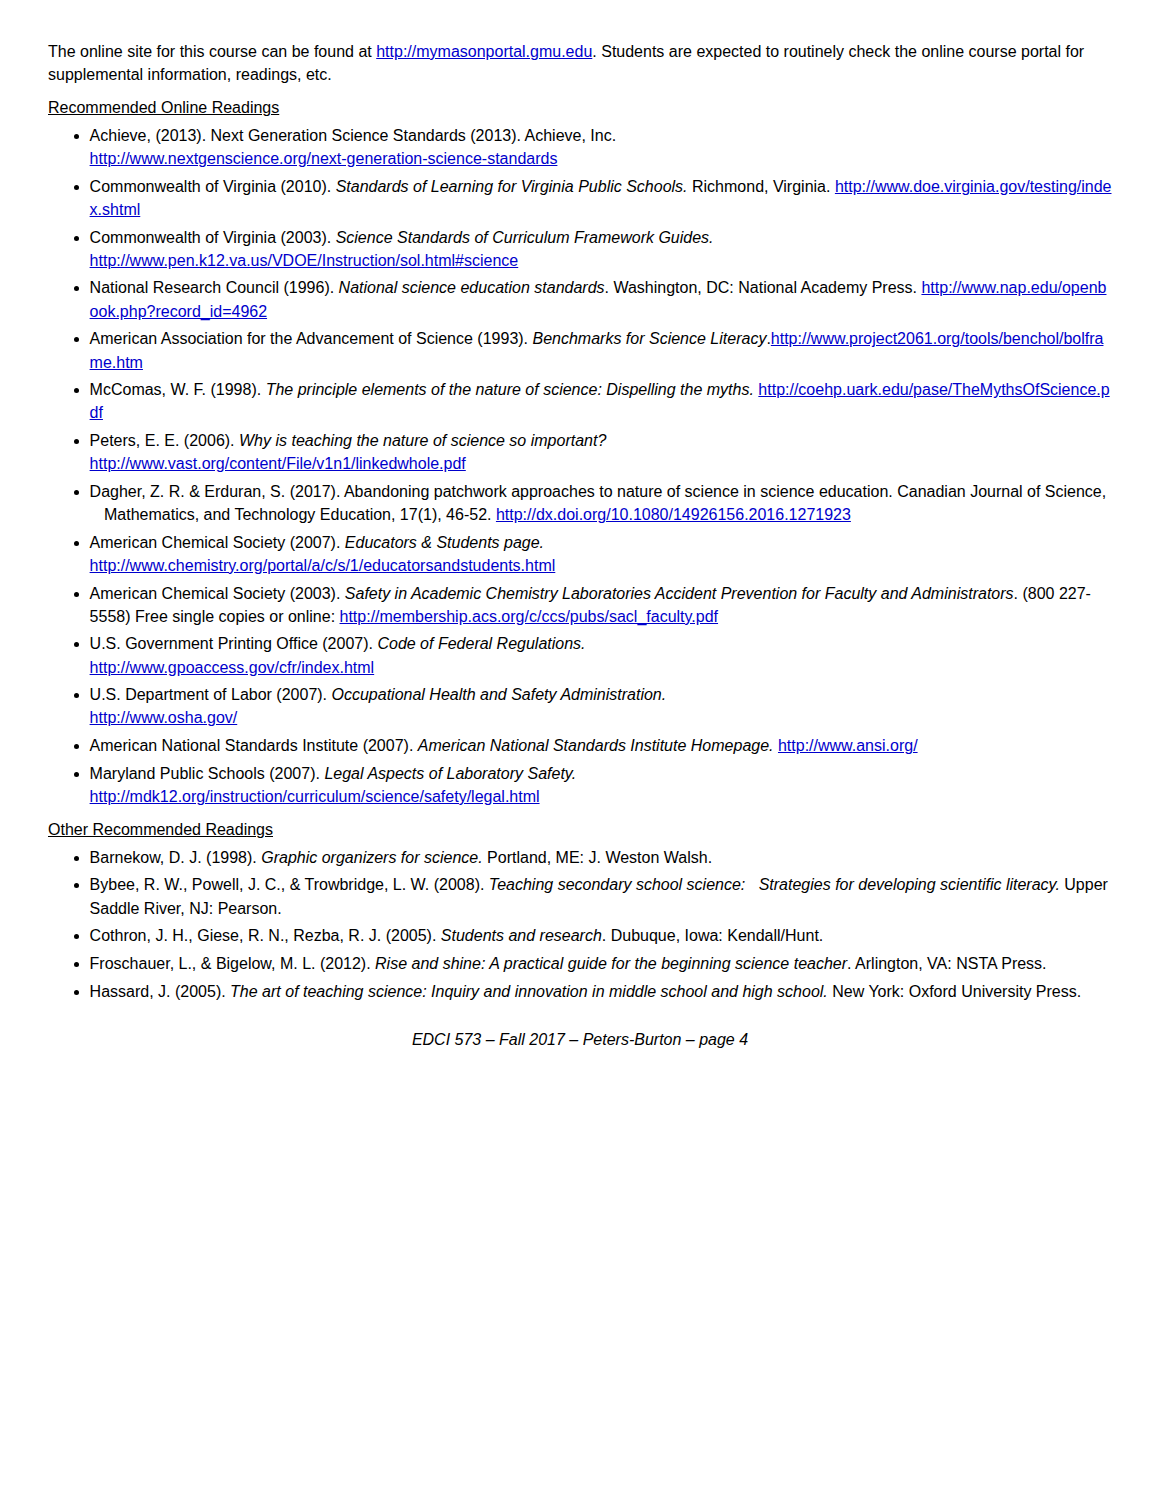The online site for this course can be found at http://mymasonportal.gmu.edu. Students are expected to routinely check the online course portal for supplemental information, readings, etc.
Recommended Online Readings
Achieve, (2013). Next Generation Science Standards (2013). Achieve, Inc.
http://www.nextgenscience.org/next-generation-science-standards
Commonwealth of Virginia (2010). Standards of Learning for Virginia Public Schools. Richmond, Virginia. http://www.doe.virginia.gov/testing/index.shtml
Commonwealth of Virginia (2003). Science Standards of Curriculum Framework Guides.
http://www.pen.k12.va.us/VDOE/Instruction/sol.html#science
National Research Council (1996). National science education standards. Washington, DC: National Academy Press. http://www.nap.edu/openbook.php?record_id=4962
American Association for the Advancement of Science (1993). Benchmarks for Science Literacy.http://www.project2061.org/tools/benchol/bolframe.htm
McComas, W. F. (1998). The principle elements of the nature of science: Dispelling the myths. http://coehp.uark.edu/pase/TheMythsOfScience.pdf
Peters, E. E. (2006). Why is teaching the nature of science so important?
http://www.vast.org/content/File/v1n1/linkedwhole.pdf
Dagher, Z. R. & Erduran, S. (2017). Abandoning patchwork approaches to nature of science in science education. Canadian Journal of Science, Mathematics, and Technology Education, 17(1), 46-52. http://dx.doi.org/10.1080/14926156.2016.1271923
American Chemical Society (2007). Educators & Students page.
http://www.chemistry.org/portal/a/c/s/1/educatorsandstudents.html
American Chemical Society (2003). Safety in Academic Chemistry Laboratories Accident Prevention for Faculty and Administrators. (800 227-5558) Free single copies or online: http://membership.acs.org/c/ccs/pubs/sacl_faculty.pdf
U.S. Government Printing Office (2007). Code of Federal Regulations.
http://www.gpoaccess.gov/cfr/index.html
U.S. Department of Labor (2007). Occupational Health and Safety Administration.
http://www.osha.gov/
American National Standards Institute (2007). American National Standards Institute Homepage. http://www.ansi.org/
Maryland Public Schools (2007). Legal Aspects of Laboratory Safety.
http://mdk12.org/instruction/curriculum/science/safety/legal.html
Other Recommended Readings
Barnekow, D. J. (1998). Graphic organizers for science. Portland, ME: J. Weston Walsh.
Bybee, R. W., Powell, J. C., & Trowbridge, L. W. (2008). Teaching secondary school science: Strategies for developing scientific literacy. Upper Saddle River, NJ: Pearson.
Cothron, J. H., Giese, R. N., Rezba, R. J. (2005). Students and research. Dubuque, Iowa: Kendall/Hunt.
Froschauer, L., & Bigelow, M. L. (2012). Rise and shine: A practical guide for the beginning science teacher. Arlington, VA: NSTA Press.
Hassard, J. (2005). The art of teaching science: Inquiry and innovation in middle school and high school. New York: Oxford University Press.
EDCI 573 – Fall 2017 – Peters-Burton – page 4